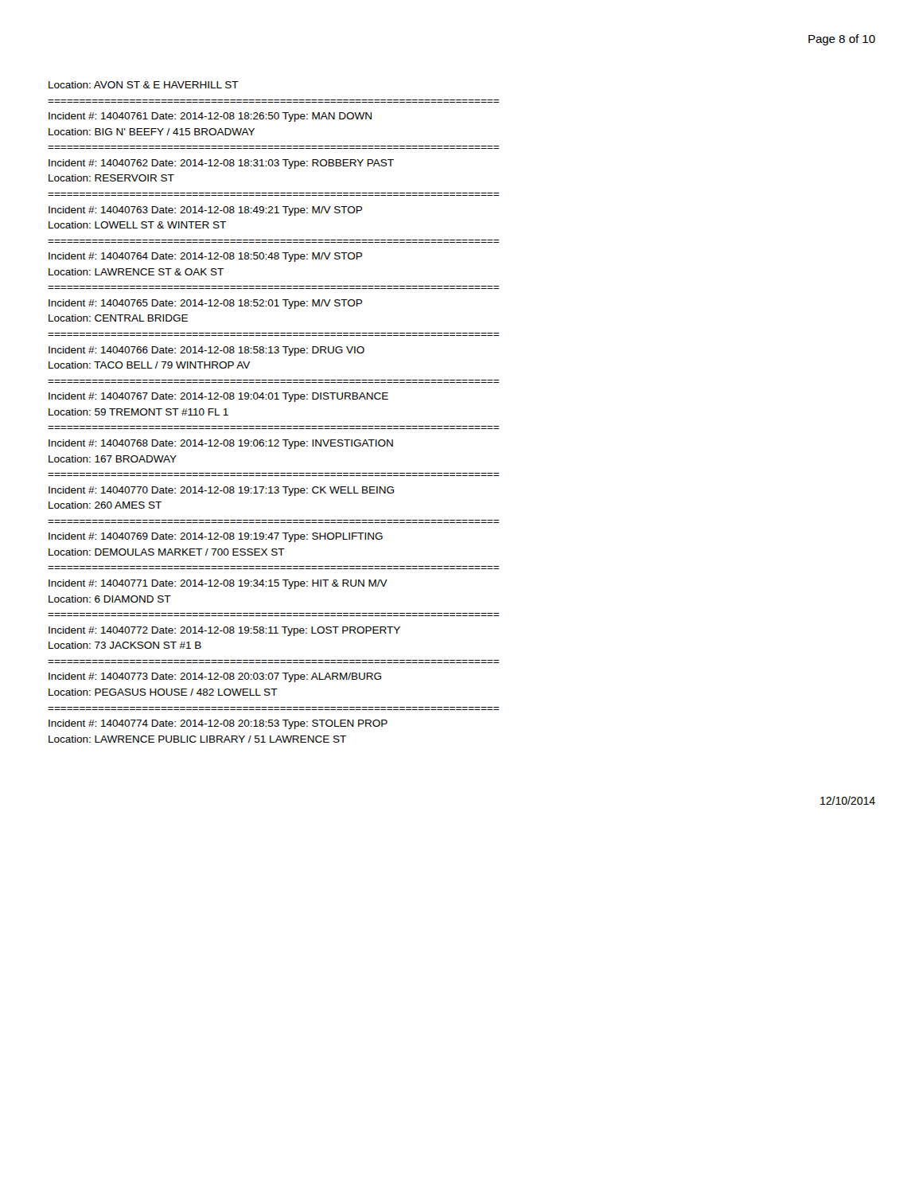Page 8 of 10
Location: AVON ST & E HAVERHILL ST
========================================================================
Incident #: 14040761 Date: 2014-12-08 18:26:50 Type: MAN DOWN
Location: BIG N' BEEFY / 415 BROADWAY
========================================================================
Incident #: 14040762 Date: 2014-12-08 18:31:03 Type: ROBBERY PAST
Location: RESERVOIR ST
========================================================================
Incident #: 14040763 Date: 2014-12-08 18:49:21 Type: M/V STOP
Location: LOWELL ST & WINTER ST
========================================================================
Incident #: 14040764 Date: 2014-12-08 18:50:48 Type: M/V STOP
Location: LAWRENCE ST & OAK ST
========================================================================
Incident #: 14040765 Date: 2014-12-08 18:52:01 Type: M/V STOP
Location: CENTRAL BRIDGE
========================================================================
Incident #: 14040766 Date: 2014-12-08 18:58:13 Type: DRUG VIO
Location: TACO BELL / 79 WINTHROP AV
========================================================================
Incident #: 14040767 Date: 2014-12-08 19:04:01 Type: DISTURBANCE
Location: 59 TREMONT ST #110 FL 1
========================================================================
Incident #: 14040768 Date: 2014-12-08 19:06:12 Type: INVESTIGATION
Location: 167 BROADWAY
========================================================================
Incident #: 14040770 Date: 2014-12-08 19:17:13 Type: CK WELL BEING
Location: 260 AMES ST
========================================================================
Incident #: 14040769 Date: 2014-12-08 19:19:47 Type: SHOPLIFTING
Location: DEMOULAS MARKET / 700 ESSEX ST
========================================================================
Incident #: 14040771 Date: 2014-12-08 19:34:15 Type: HIT & RUN M/V
Location: 6 DIAMOND ST
========================================================================
Incident #: 14040772 Date: 2014-12-08 19:58:11 Type: LOST PROPERTY
Location: 73 JACKSON ST #1 B
========================================================================
Incident #: 14040773 Date: 2014-12-08 20:03:07 Type: ALARM/BURG
Location: PEGASUS HOUSE / 482 LOWELL ST
========================================================================
Incident #: 14040774 Date: 2014-12-08 20:18:53 Type: STOLEN PROP
Location: LAWRENCE PUBLIC LIBRARY / 51 LAWRENCE ST
12/10/2014